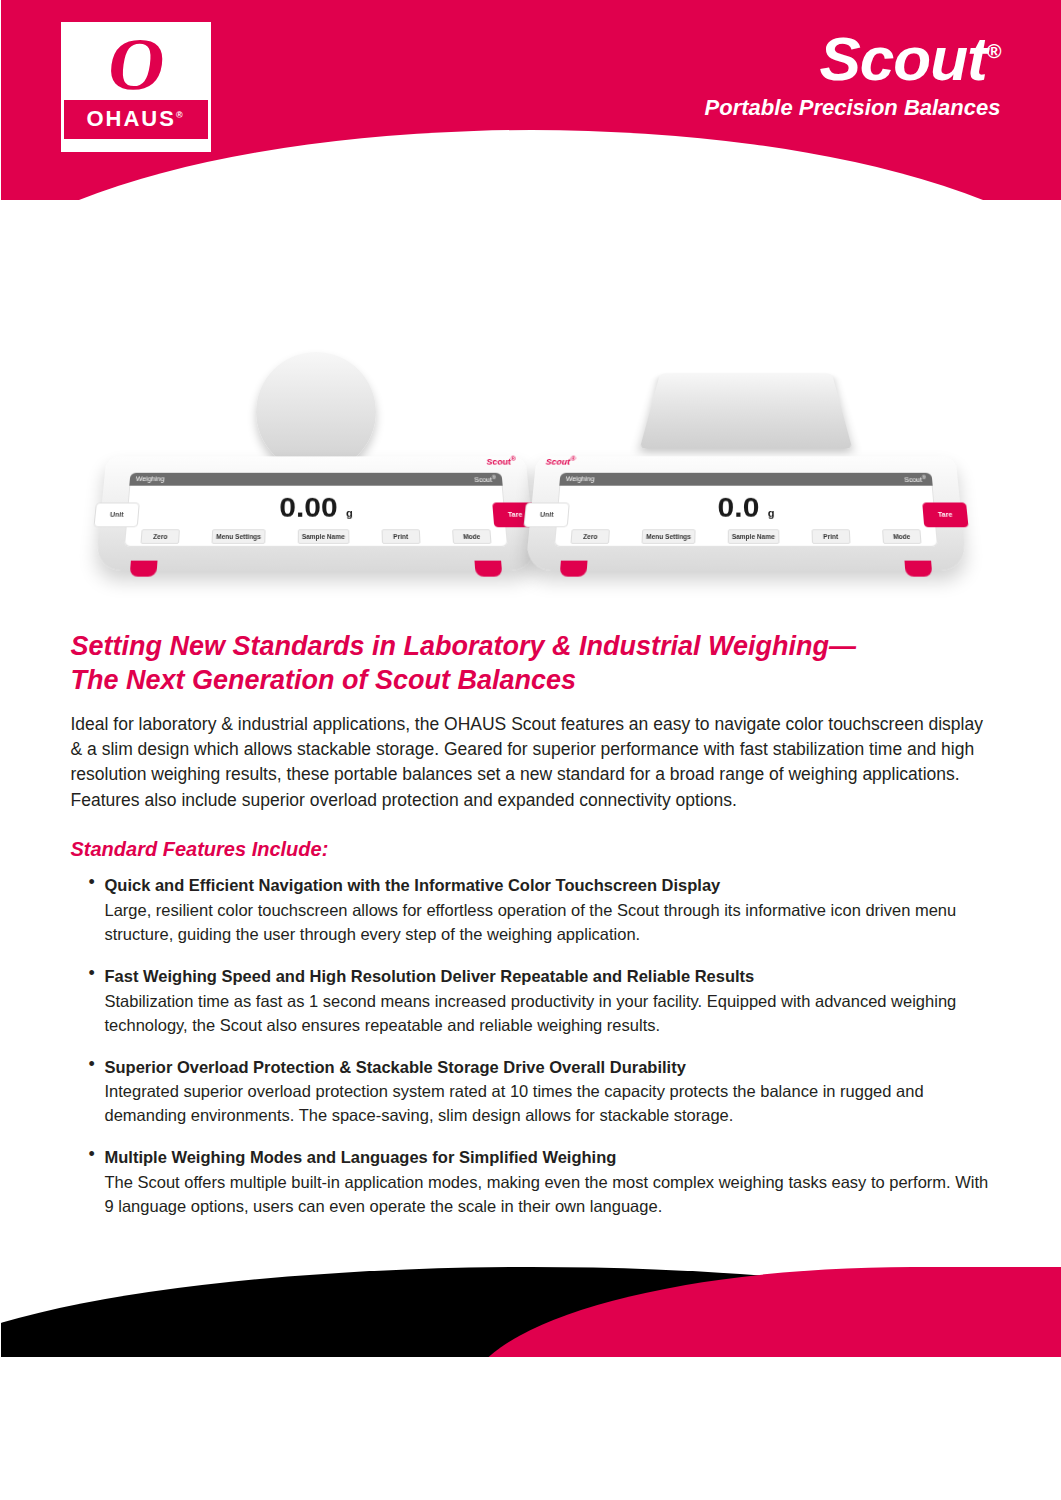O
OHAUS®
Scout®
Portable Precision Balances
Scout®
Weighing Scout®
0.00 g
Zero Menu Settings Sample Name Print Mode
Unit
Tare
Scout®
Weighing Scout®
0.0 g
Zero Menu Settings Sample Name Print Mode
Unit
Tare
Setting New Standards in Laboratory & Industrial Weighing—
The Next Generation of Scout Balances
Ideal for laboratory & industrial applications, the OHAUS Scout features an easy to navigate color touchscreen display & a slim design which allows stackable storage. Geared for superior performance with fast stabilization time and high resolution weighing results, these portable balances set a new standard for a broad range of weighing applications. Features also include superior overload protection and expanded connectivity options.
Standard Features Include:
Quick and Efficient Navigation with the Informative Color Touchscreen Display Large, resilient color touchscreen allows for effortless operation of the Scout through its informative icon driven menu structure, guiding the user through every step of the weighing application.
Fast Weighing Speed and High Resolution Deliver Repeatable and Reliable Results Stabilization time as fast as 1 second means increased productivity in your facility. Equipped with advanced weighing technology, the Scout also ensures repeatable and reliable weighing results.
Superior Overload Protection & Stackable Storage Drive Overall Durability Integrated superior overload protection system rated at 10 times the capacity protects the balance in rugged and demanding environments. The space-saving, slim design allows for stackable storage.
Multiple Weighing Modes and Languages for Simplified Weighing The Scout offers multiple built-in application modes, making even the most complex weighing tasks easy to perform. With 9 language options, users can even operate the scale in their own language.